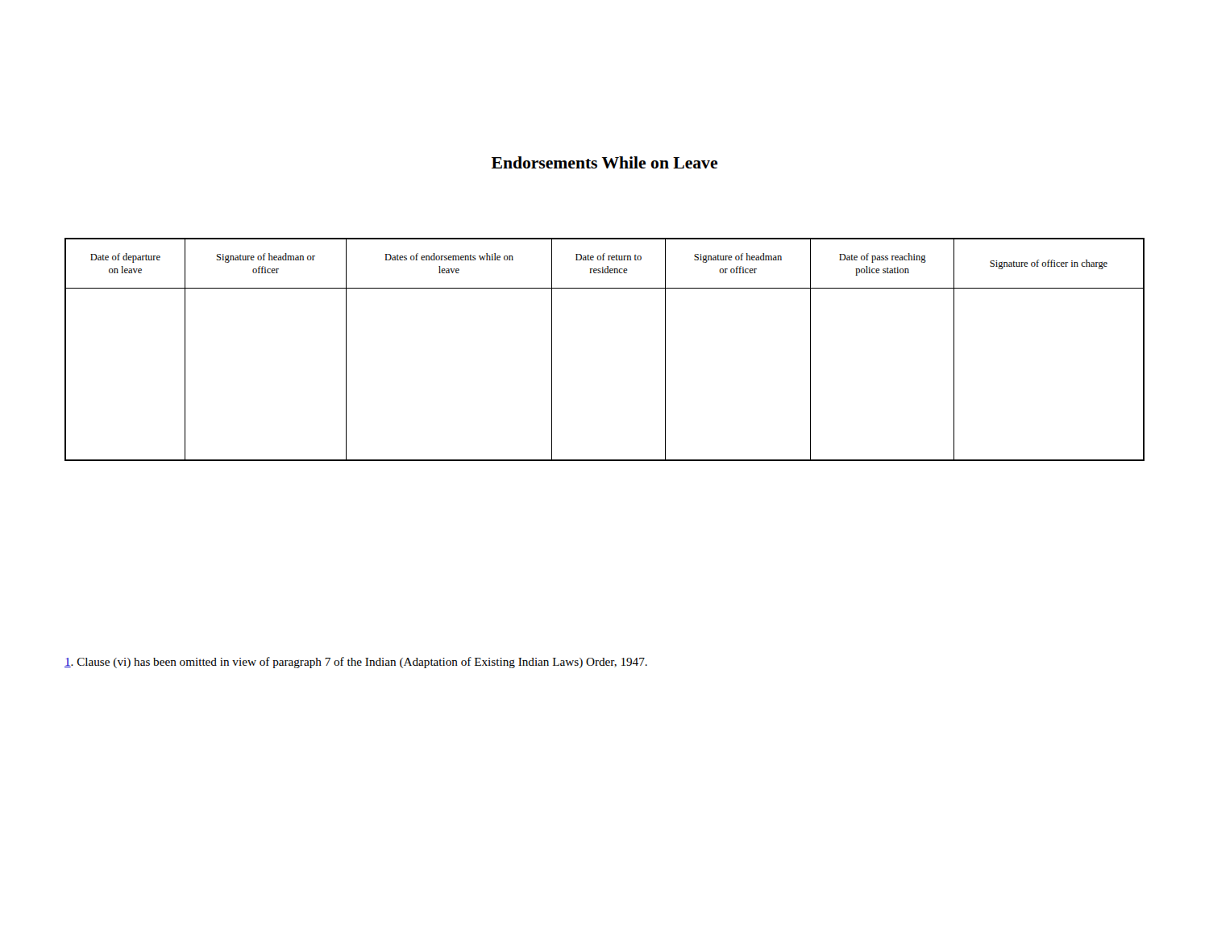Endorsements While on Leave
| Date of departure on leave | Signature of headman or officer | Dates of endorsements while on leave | Date of return to residence | Signature of headman or officer | Date of pass reaching police station | Signature of officer in charge |
| --- | --- | --- | --- | --- | --- | --- |
1. Clause (vi) has been omitted in view of paragraph 7 of the Indian (Adaptation of Existing Indian Laws) Order, 1947.